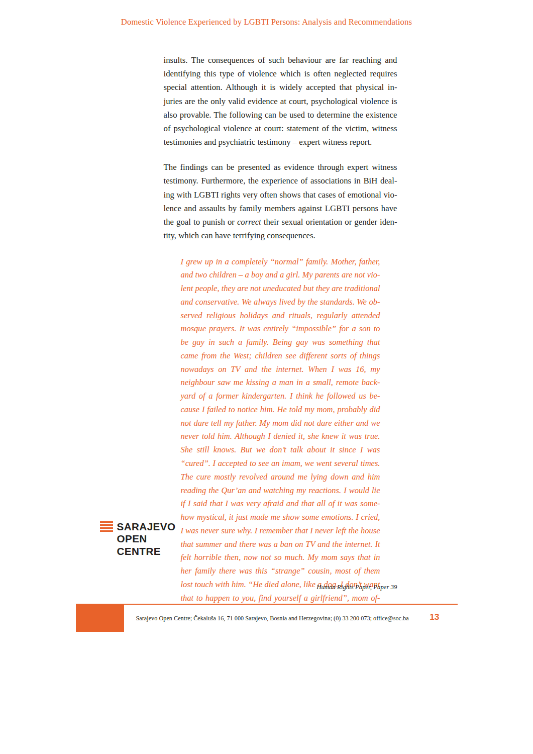Domestic Violence Experienced by LGBTI Persons: Analysis and Recommendations
insults. The consequences of such behaviour are far reaching and identifying this type of violence which is often neglected requires special attention. Although it is widely accepted that physical injuries are the only valid evidence at court, psychological violence is also provable. The following can be used to determine the existence of psychological violence at court: statement of the victim, witness testimonies and psychiatric testimony – expert witness report.
The findings can be presented as evidence through expert witness testimony. Furthermore, the experience of associations in BiH dealing with LGBTI rights very often shows that cases of emotional violence and assaults by family members against LGBTI persons have the goal to punish or correct their sexual orientation or gender identity, which can have terrifying consequences.
I grew up in a completely “normal” family. Mother, father, and two children – a boy and a girl. My parents are not violent people, they are not uneducated but they are traditional and conservative. We always lived by the standards. We observed religious holidays and rituals, regularly attended mosque prayers. It was entirely “impossible” for a son to be gay in such a family. Being gay was something that came from the West; children see different sorts of things nowadays on TV and the internet. When I was 16, my neighbour saw me kissing a man in a small, remote backyard of a former kindergarten. I think he followed us because I failed to notice him. He told my mom, probably did not dare tell my father. My mom did not dare either and we never told him. Although I denied it, she knew it was true. She still knows. But we don’t talk about it since I was “cured”. I accepted to see an imam, we went several times. The cure mostly revolved around me lying down and him reading the Qur’an and watching my reactions. I would lie if I said that I was very afraid and that all of it was somehow mystical, it just made me show some emotions. I cried, I was never sure why. I remember that I never left the house that summer and there was a ban on TV and the internet. It felt horrible then, now not so much. My mom says that in her family there was this “strange” cousin, most of them lost touch with him. “He died alone, like a dog. I don’t want that to happen to you, find yourself a girlfriend”, mom often says. Maybe the fear that she will abandon me is the reason I never told her that the imam did not help
SARAJEVO
OPEN
CENTRE
Human Rights Paper, Paper 39
Sarajevo Open Centre; Čekaluša 16, 71 000 Sarajevo, Bosnia and Herzegovina; (0) 33 200 073; office@soc.ba
13